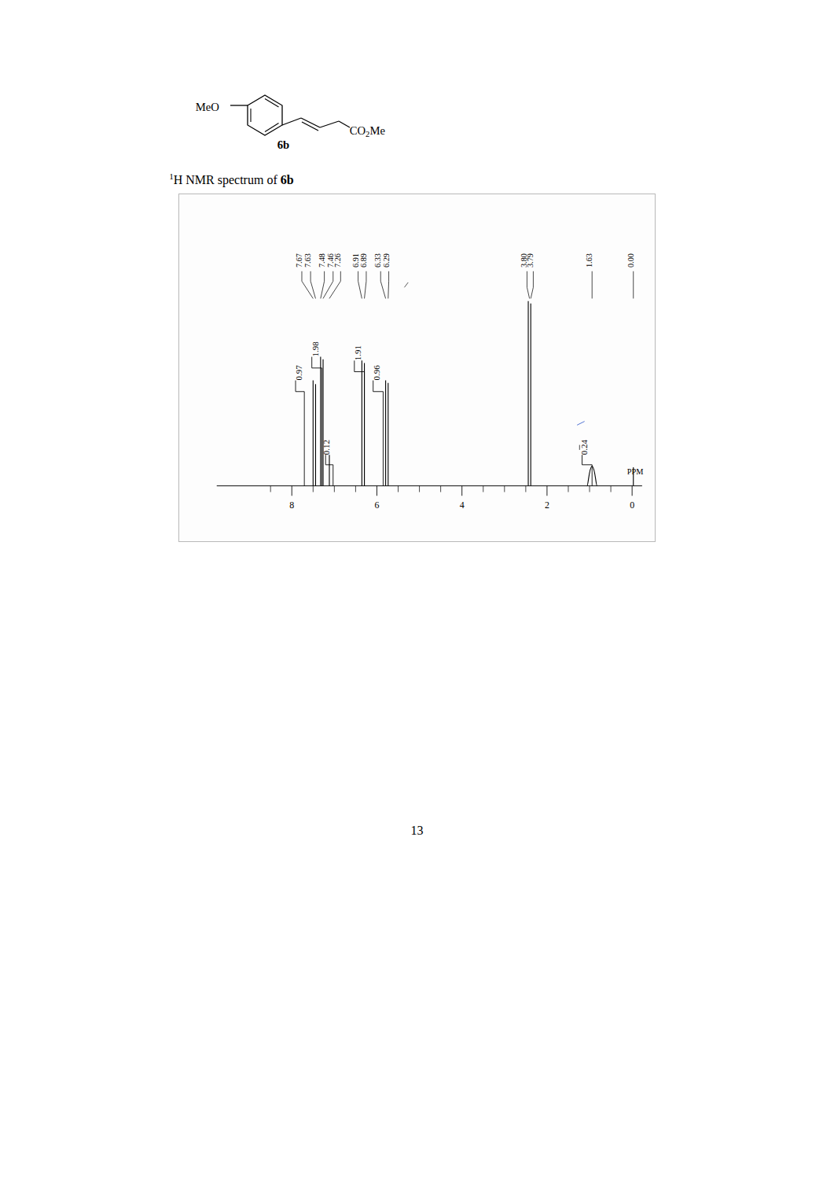MeO CO2Me 6b
1H NMR spectrum of 6b
7.67 7.63 7.48 7.46 7.26 6.91 6.89 6.33 6.29 3.80 3.79 1.63 0.00 0.97 1.98 0.12 1.91 0.96 0.24 8 6 4 2 0 PPM
13